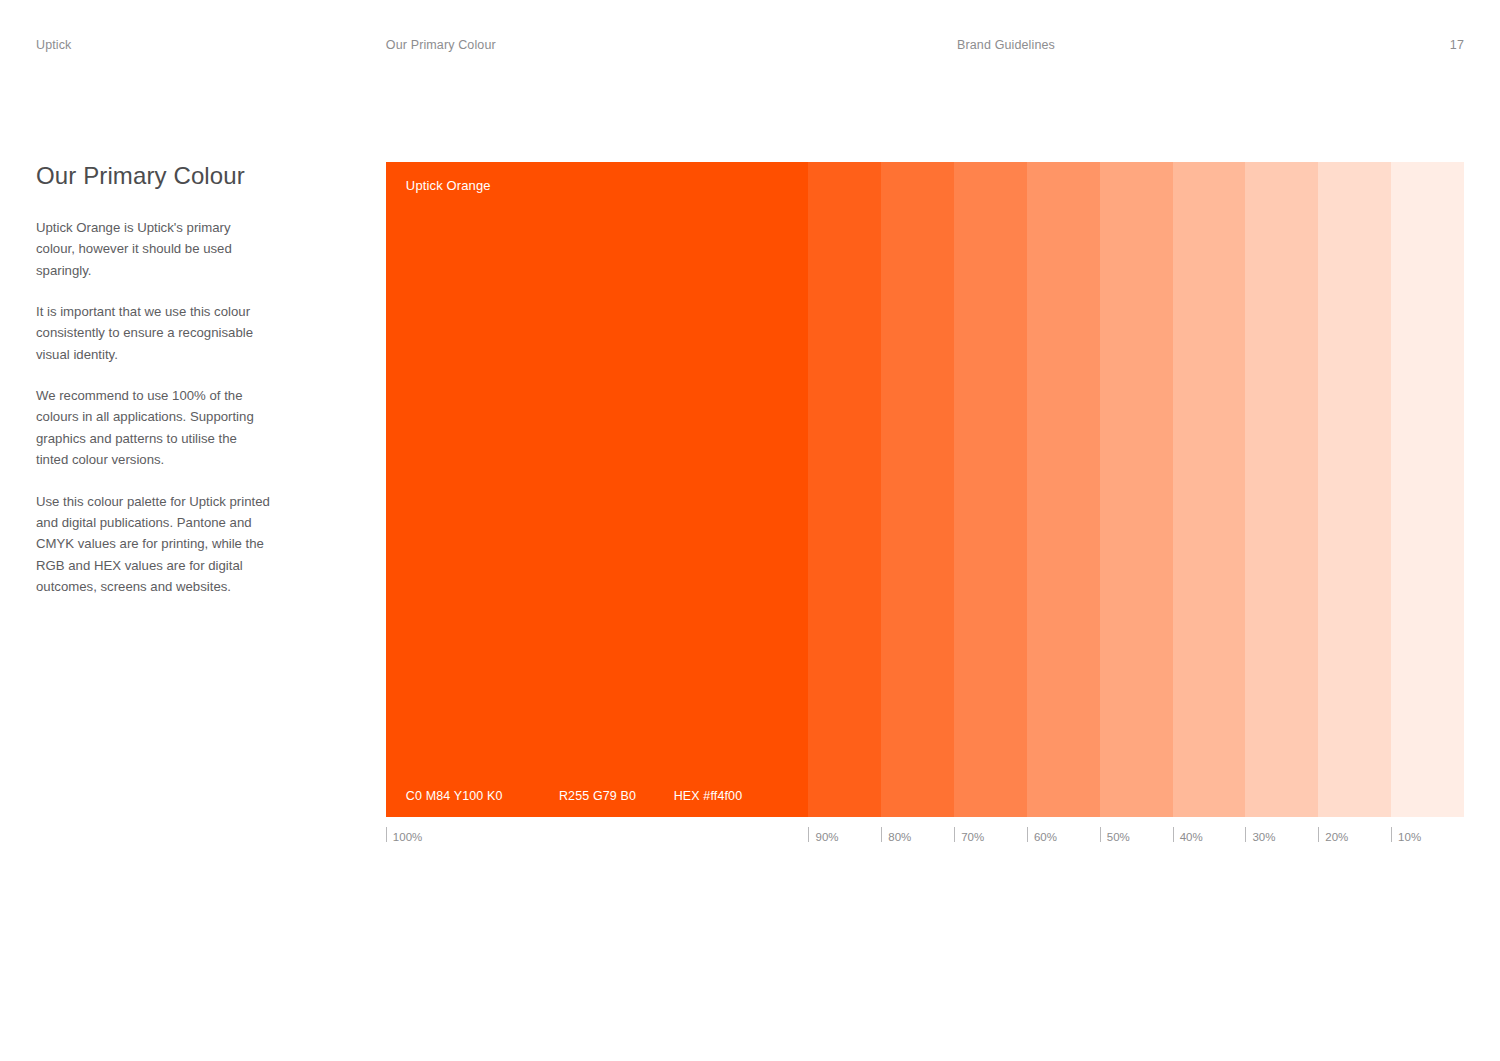Uptick Our Primary Colour Brand Guidelines 17
Our Primary Colour
Uptick Orange is Uptick's primary colour, however it should be used sparingly.
It is important that we use this colour consistently to ensure a recognisable visual identity.
We recommend to use 100% of the colours in all applications. Supporting graphics and patterns to utilise the tinted colour versions.
Use this colour palette for Uptick printed and digital publications. Pantone and CMYK values are for printing, while the RGB and HEX values are for digital outcomes, screens and websites.
Uptick Orange
C0 M84 Y100 K0 R255 G79 B0 HEX #ff4f00
100%
90%
80%
70%
60%
50%
40%
30%
20%
10%